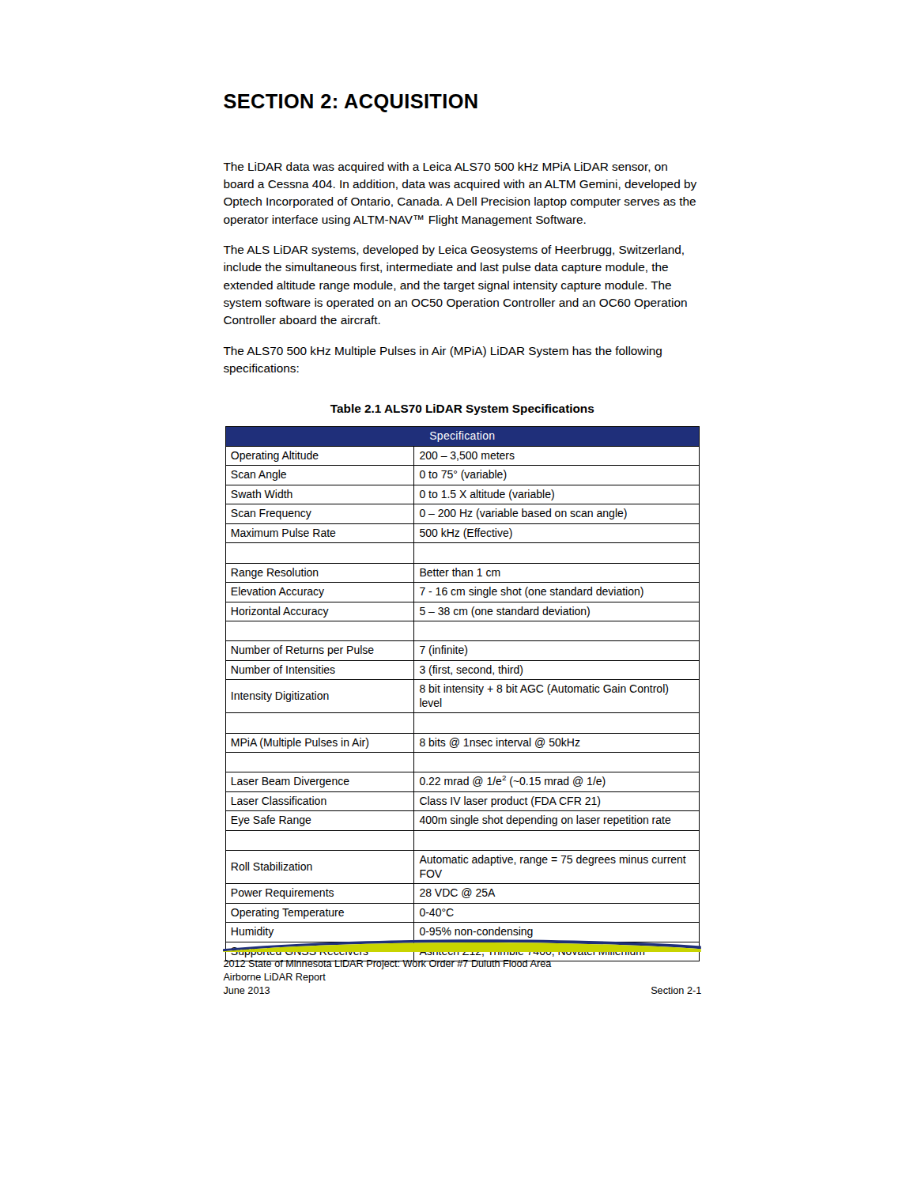SECTION 2: ACQUISITION
The LiDAR data was acquired with a Leica ALS70 500 kHz MPiA LiDAR sensor, on board a Cessna 404. In addition, data was acquired with an ALTM Gemini, developed by Optech Incorporated of Ontario, Canada. A Dell Precision laptop computer serves as the operator interface using ALTM-NAV™ Flight Management Software.
The ALS LiDAR systems, developed by Leica Geosystems of Heerbrugg, Switzerland, include the simultaneous first, intermediate and last pulse data capture module, the extended altitude range module, and the target signal intensity capture module. The system software is operated on an OC50 Operation Controller and an OC60 Operation Controller aboard the aircraft.
The ALS70 500 kHz Multiple Pulses in Air (MPiA) LiDAR System has the following specifications:
Table 2.1 ALS70 LiDAR System Specifications
| Specification |
| --- |
| Operating Altitude | 200 – 3,500 meters |
| Scan Angle | 0 to 75° (variable) |
| Swath Width | 0 to 1.5 X altitude (variable) |
| Scan Frequency | 0 – 200 Hz (variable based on scan angle) |
| Maximum Pulse Rate | 500 kHz (Effective) |
| Range Resolution | Better than 1 cm |
| Elevation Accuracy | 7 - 16 cm single shot (one standard deviation) |
| Horizontal Accuracy | 5 – 38 cm (one standard deviation) |
| Number of Returns per Pulse | 7 (infinite) |
| Number of Intensities | 3 (first, second, third) |
| Intensity Digitization | 8 bit intensity + 8 bit AGC (Automatic Gain Control) level |
| MPiA (Multiple Pulses in Air) | 8 bits @ 1nsec interval @ 50kHz |
| Laser Beam Divergence | 0.22 mrad @ 1/e 2 (~0.15 mrad @ 1/e) |
| Laser Classification | Class IV laser product (FDA CFR 21) |
| Eye Safe Range | 400m single shot depending on laser repetition rate |
| Roll Stabilization | Automatic adaptive, range = 75 degrees minus current FOV |
| Power Requirements | 28 VDC @ 25A |
| Operating Temperature | 0-40°C |
| Humidity | 0-95% non-condensing |
| Supported GNSS Receivers | Ashtech Z12, Trimble 7400, Novatel Millenium |
2012 State of Minnesota LiDAR Project: Work Order #7 Duluth Flood Area Airborne LiDAR Report June 2013 Section 2-1